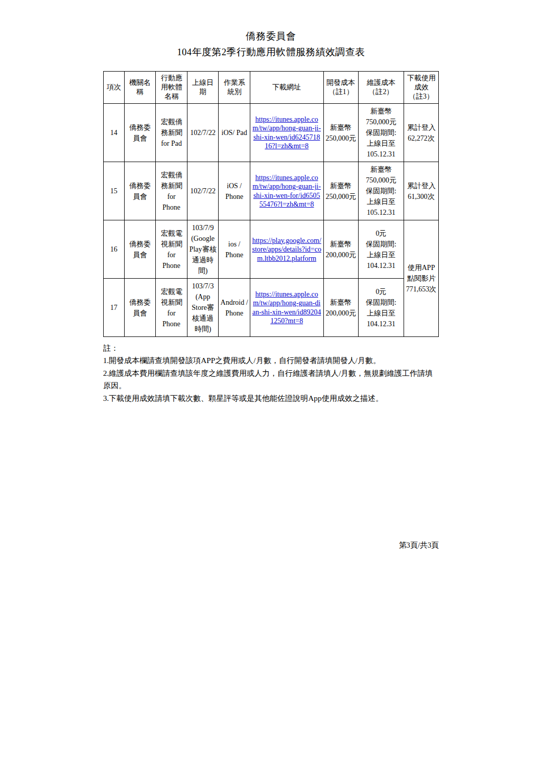僑務委員會
104年度第2季行動應用軟體服務績效調查表
| 項次 | 機關名稱 | 行動應用軟體名稱 | 上線日期 | 作業系統別 | 下載網址 | 開發成本 （註1） | 維護成本 （註2） | 下載使用成效 （註3） |
| --- | --- | --- | --- | --- | --- | --- | --- | --- |
| 14 | 僑務委員會 | 宏觀僑務新聞 for Pad | 102/7/22 | iOS/ Pad | https://itunes.apple.com/tw/app/hong-guan-ji-shi-xin-wen/id624571816?l=zh&mt=8 | 新臺幣250,000元 | 新臺幣750,000元 保固期間: 上線日至105.12.31 | 累計登入62,272次 |
| 15 | 僑務委員會 | 宏觀僑務新聞 for Phone | 102/7/22 | iOS / Phone | https://itunes.apple.com/tw/app/hong-guan-ji-shi-xin-wen-for/id650555476?l=zh&mt=8 | 新臺幣250,000元 | 新臺幣750,000元 保固期間: 上線日至105.12.31 | 累計登入61,300次 |
| 16 | 僑務委員會 | 宏觀電視新聞 for Phone | 103/7/9 (Google Play審核通過時間) | ios / Phone | https://play.google.com/store/apps/details?id=com.ltbb2012.platform | 新臺幣200,000元 | 0元 保固期間: 上線日至104.12.31 | 使用APP點閱影片 771,653次 |
| 17 | 僑務委員會 | 宏觀電視新聞 for Phone | 103/7/3 (App Store審核通過時間) | Android / Phone | https://itunes.apple.com/tw/app/hong-guan-dian-shi-xin-wen/id892041250?mt=8 | 新臺幣200,000元 | 0元 保固期間: 上線日至104.12.31 |
註：
1.開發成本欄請查填開發該項APP之費用或人/月數，自行開發者請填開發人/月數。
2.維護成本費用欄請查填該年度之維護費用或人力，自行維護者請填人/月數，無規劃維護工作請填原因。
3.下載使用成效請填下載次數、顆星評等或是其他能佐證說明App使用成效之描述。
第3頁/共3頁